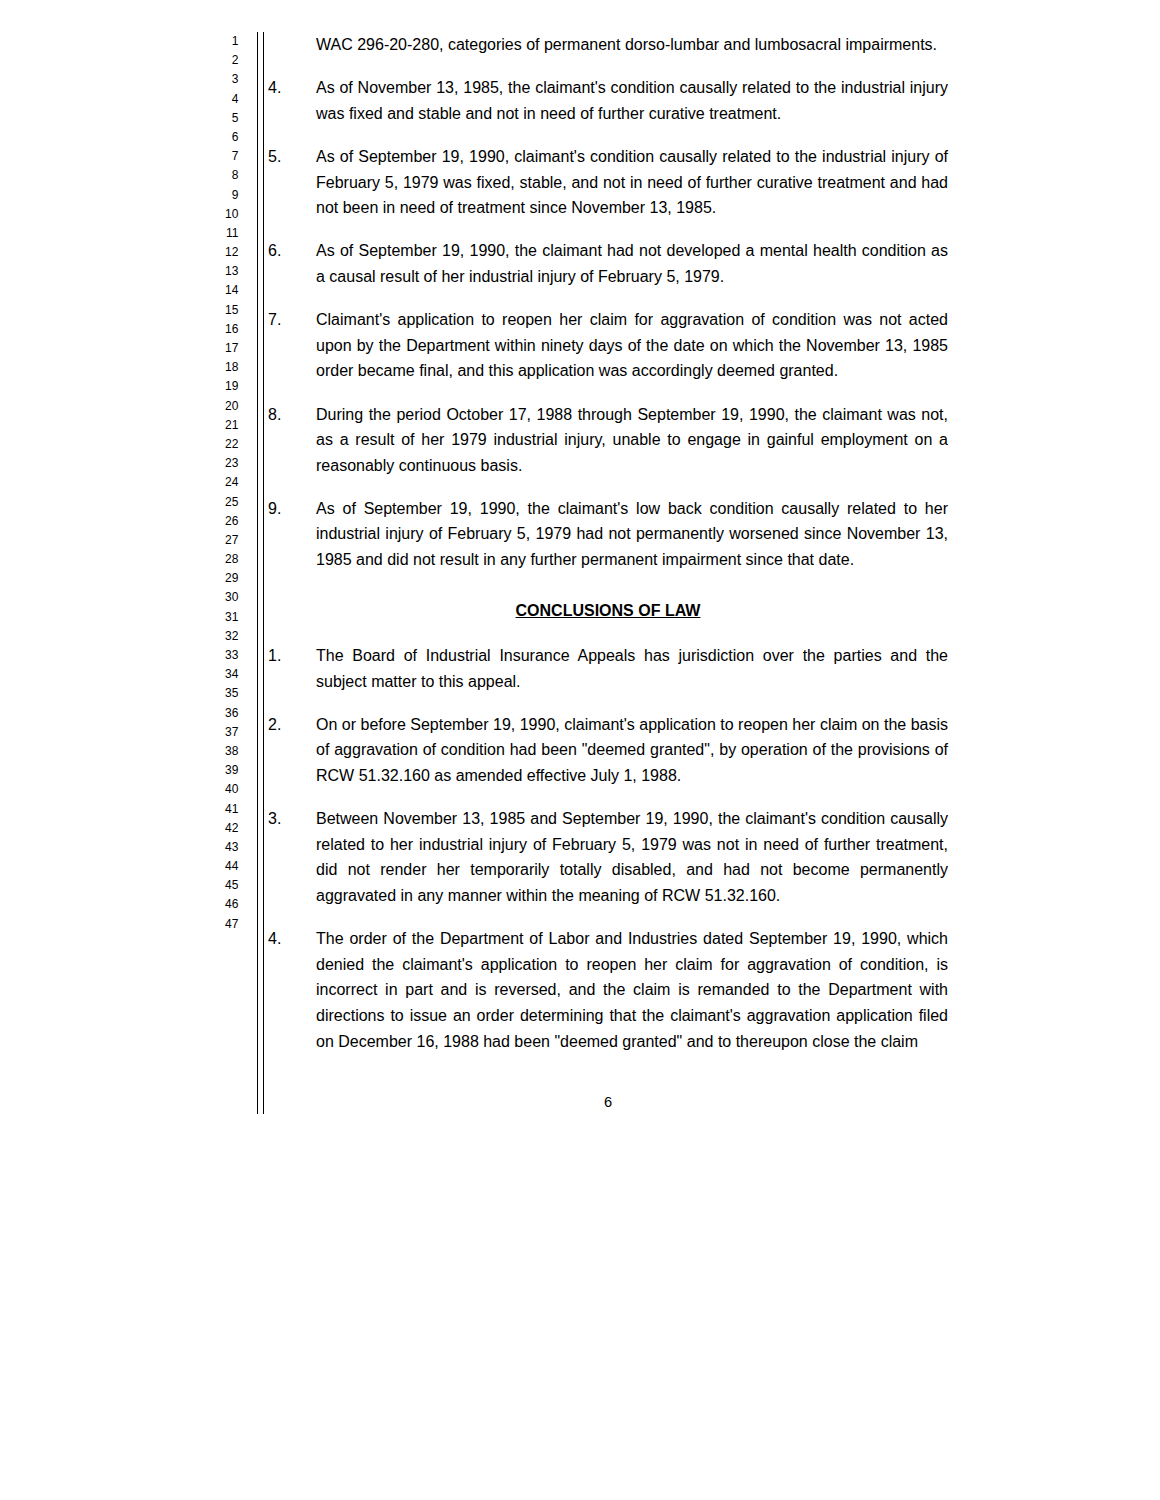1234567891011121314151617181920212223242526272829303132333435363738394041424344454647
WAC 296-20-280, categories of permanent dorso-lumbar and lumbosacral impairments.
4. As of November 13, 1985, the claimant's condition causally related to the industrial injury was fixed and stable and not in need of further curative treatment.
5. As of September 19, 1990, claimant's condition causally related to the industrial injury of February 5, 1979 was fixed, stable, and not in need of further curative treatment and had not been in need of treatment since November 13, 1985.
6. As of September 19, 1990, the claimant had not developed a mental health condition as a causal result of her industrial injury of February 5, 1979.
7. Claimant's application to reopen her claim for aggravation of condition was not acted upon by the Department within ninety days of the date on which the November 13, 1985 order became final, and this application was accordingly deemed granted.
8. During the period October 17, 1988 through September 19, 1990, the claimant was not, as a result of her 1979 industrial injury, unable to engage in gainful employment on a reasonably continuous basis.
9. As of September 19, 1990, the claimant's low back condition causally related to her industrial injury of February 5, 1979 had not permanently worsened since November 13, 1985 and did not result in any further permanent impairment since that date.
CONCLUSIONS OF LAW
1. The Board of Industrial Insurance Appeals has jurisdiction over the parties and the subject matter to this appeal.
2. On or before September 19, 1990, claimant's application to reopen her claim on the basis of aggravation of condition had been "deemed granted", by operation of the provisions of RCW 51.32.160 as amended effective July 1, 1988.
3. Between November 13, 1985 and September 19, 1990, the claimant's condition causally related to her industrial injury of February 5, 1979 was not in need of further treatment, did not render her temporarily totally disabled, and had not become permanently aggravated in any manner within the meaning of RCW 51.32.160.
4. The order of the Department of Labor and Industries dated September 19, 1990, which denied the claimant's application to reopen her claim for aggravation of condition, is incorrect in part and is reversed, and the claim is remanded to the Department with directions to issue an order determining that the claimant's aggravation application filed on December 16, 1988 had been "deemed granted" and to thereupon close the claim
6